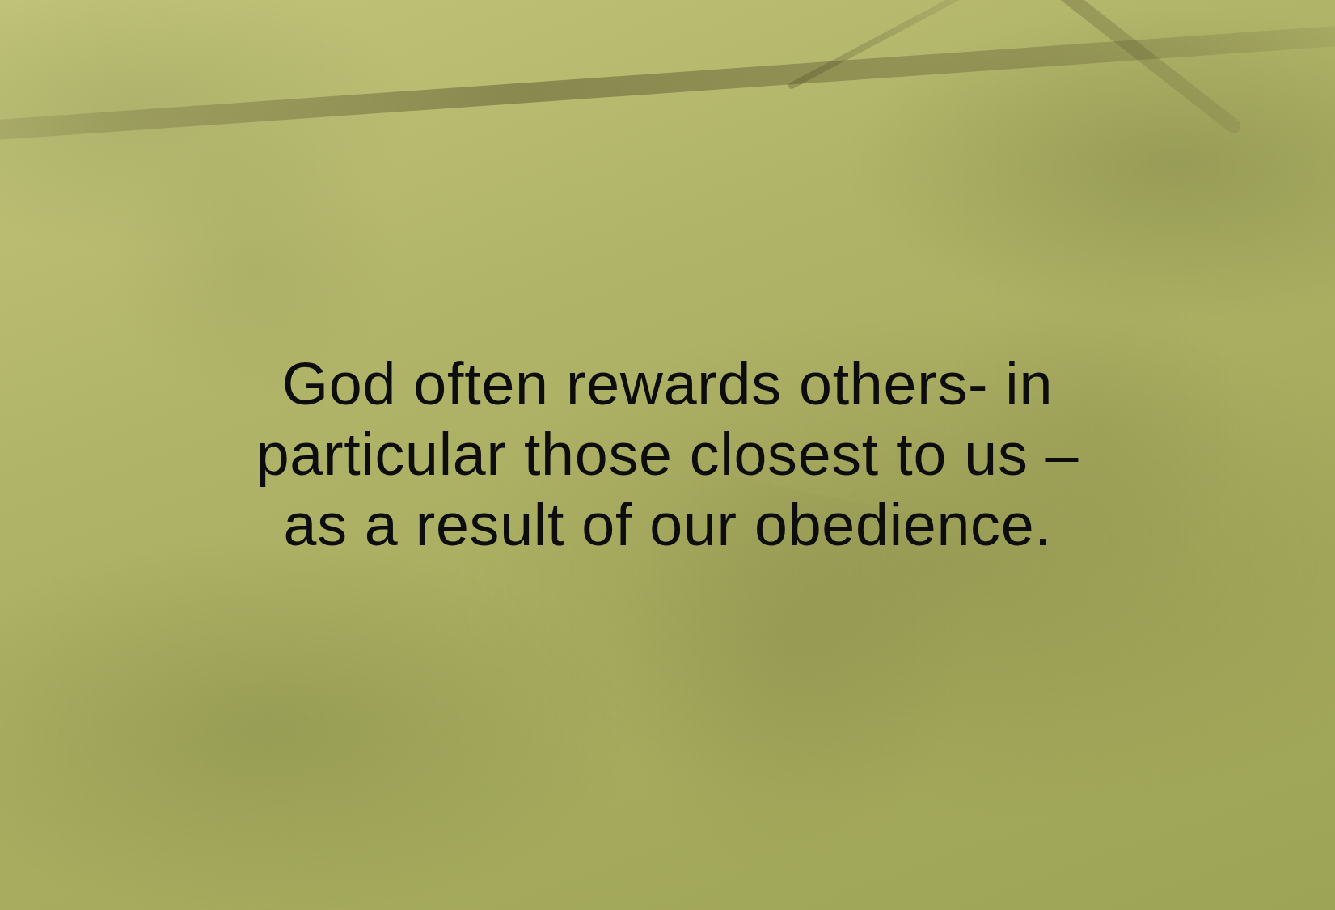God often rewards others- in particular those closest to us – as a result of our obedience.